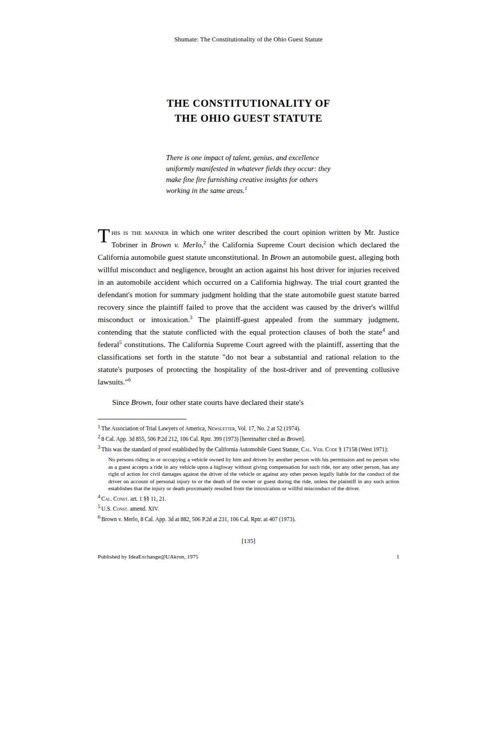Shumate: The Constitutionality of the Ohio Guest Statute
The Constitutionality of
the Ohio Guest Statute
There is one impact of talent, genius, and excellence uniformly manifested in whatever fields they occur: they make fine fire furnishing creative insights for others working in the same areas.1
This is the manner in which one writer described the court opinion written by Mr. Justice Tobriner in Brown v. Merlo,2 the California Supreme Court decision which declared the California automobile guest statute unconstitutional. In Brown an automobile guest, alleging both willful misconduct and negligence, brought an action against his host driver for injuries received in an automobile accident which occurred on a California highway. The trial court granted the defendant's motion for summary judgment holding that the state automobile guest statute barred recovery since the plaintiff failed to prove that the accident was caused by the driver's willful misconduct or intoxication.3 The plaintiff-guest appealed from the summary judgment, contending that the statute conflicted with the equal protection clauses of both the state4 and federal5 constitutions. The California Supreme Court agreed with the plaintiff, asserting that the classifications set forth in the statute "do not bear a substantial and rational relation to the statute's purposes of protecting the hospitality of the host-driver and of preventing collusive lawsuits."6
Since Brown, four other state courts have declared their state's
1 The Association of Trial Lawyers of America, Newsletter, Vol. 17, No. 2 at 52 (1974).
28 Cal. App. 3d 855, 506 P.2d 212, 106 Cal. Rptr. 399 (1973) [hereinafter cited as Brown].
3 This was the standard of proof established by the California Automobile Guest Statute, Cal. Veh. Code § 17158 (West 1971):
No persons riding in or occupying a vehicle owned by him and driven by another person with his permission and no person who as a guest accepts a ride in any vehicle upon a highway without giving compensation for such ride, nor any other person, has any right of action for civil damages against the driver of the vehicle or against any other person legally liable for the conduct of the driver on account of personal injury to or the death of the owner or guest during the ride, unless the plaintiff in any such action establishes that the injury or death proximately resulted from the intoxication or willful misconduct of the driver.
4 Cal. Const. art. 1 §§ 11, 21.
5 U.S. Const. amend. XIV.
6 Brown v. Merlo, 8 Cal. App. 3d at 882, 506 P.2d at 231, 106 Cal. Rptr. at 407 (1973).
[135]
Published by IdeaExchange@UAkron, 1975
1